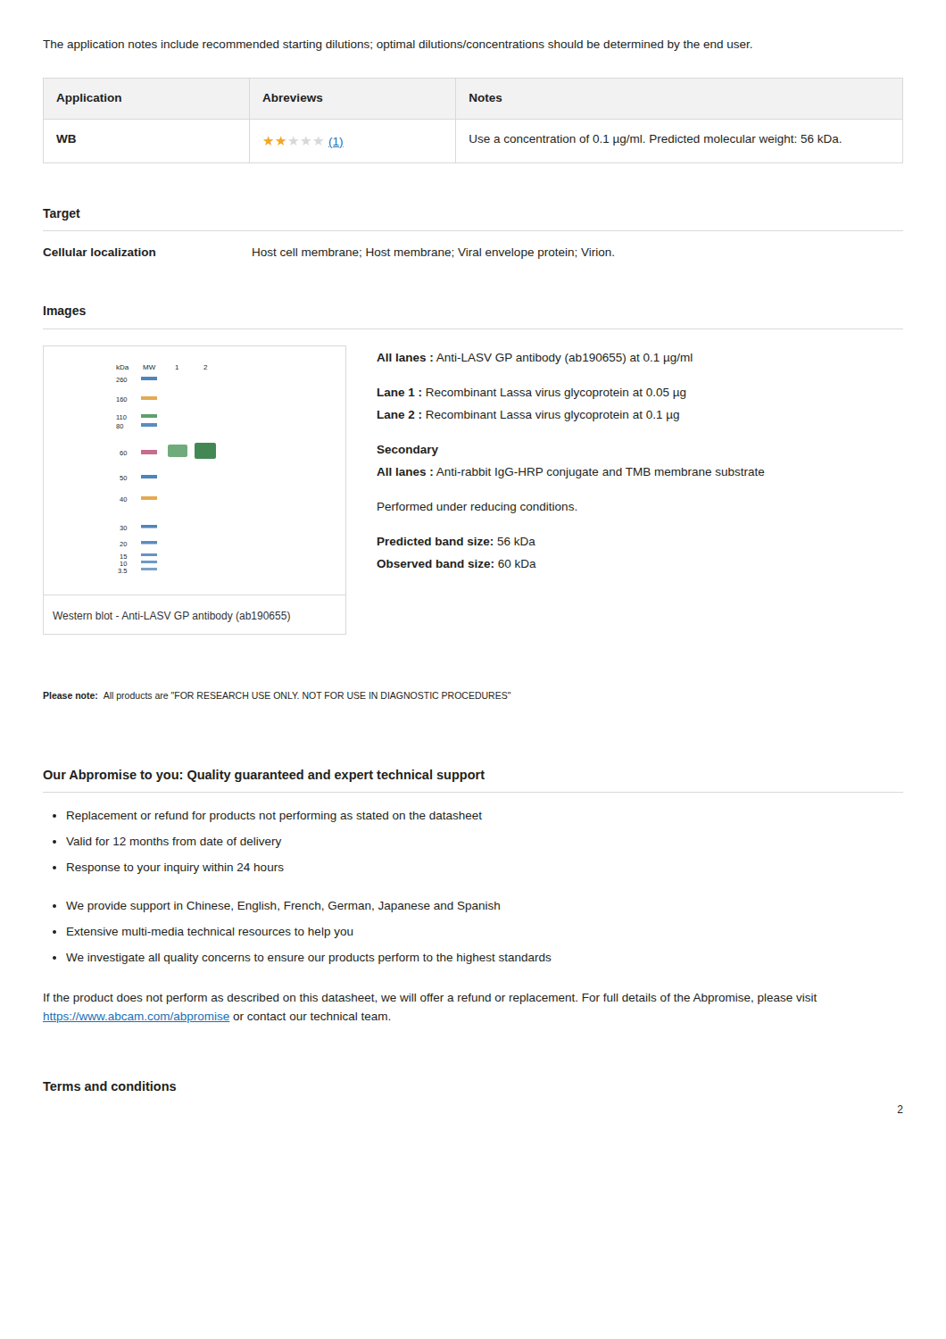The application notes include recommended starting dilutions; optimal dilutions/concentrations should be determined by the end user.
| Application | Abreviews | Notes |
| --- | --- | --- |
| WB | ★★ ★★★ (1) | Use a concentration of 0.1 µg/ml. Predicted molecular weight: 56 kDa. |
Target
Cellular localization
Host cell membrane; Host membrane; Viral envelope protein; Virion.
Images
kDa MW 1 2 260 160 110 80 60 50 40 30 20 15 10 3.5
Western blot - Anti-LASV GP antibody (ab190655)
All lanes : Anti-LASV GP antibody (ab190655) at 0.1 µg/ml
Lane 1 : Recombinant Lassa virus glycoprotein at 0.05 µg
Lane 2 : Recombinant Lassa virus glycoprotein at 0.1 µg
Secondary
All lanes : Anti-rabbit IgG-HRP conjugate and TMB membrane substrate
Performed under reducing conditions.
Predicted band size: 56 kDa
Observed band size: 60 kDa
Please note: All products are "FOR RESEARCH USE ONLY. NOT FOR USE IN DIAGNOSTIC PROCEDURES"
Our Abpromise to you: Quality guaranteed and expert technical support
Replacement or refund for products not performing as stated on the datasheet
Valid for 12 months from date of delivery
Response to your inquiry within 24 hours
We provide support in Chinese, English, French, German, Japanese and Spanish
Extensive multi-media technical resources to help you
We investigate all quality concerns to ensure our products perform to the highest standards
If the product does not perform as described on this datasheet, we will offer a refund or replacement. For full details of the Abpromise, please visit https://www.abcam.com/abpromise or contact our technical team.
Terms and conditions
2